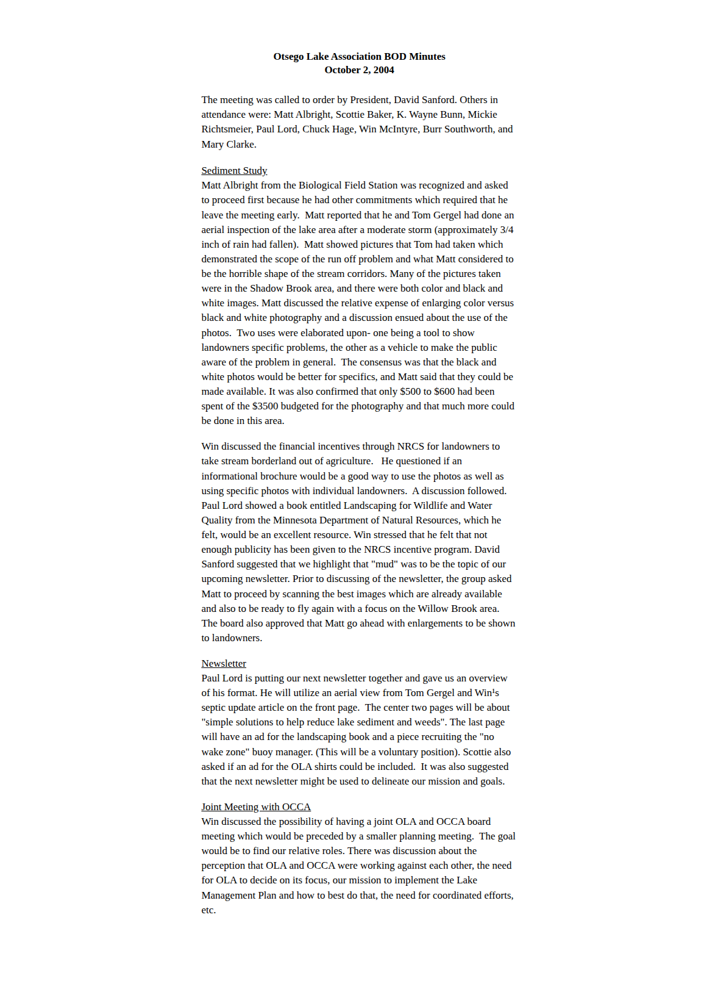Otsego Lake Association BOD Minutes October 2, 2004
The meeting was called to order by President, David Sanford. Others in attendance were: Matt Albright, Scottie Baker, K. Wayne Bunn, Mickie Richtsmeier, Paul Lord, Chuck Hage, Win McIntyre, Burr Southworth, and Mary Clarke.
Sediment Study
Matt Albright from the Biological Field Station was recognized and asked to proceed first because he had other commitments which required that he leave the meeting early. Matt reported that he and Tom Gergel had done an aerial inspection of the lake area after a moderate storm (approximately 3/4 inch of rain had fallen). Matt showed pictures that Tom had taken which demonstrated the scope of the run off problem and what Matt considered to be the horrible shape of the stream corridors. Many of the pictures taken were in the Shadow Brook area, and there were both color and black and white images. Matt discussed the relative expense of enlarging color versus black and white photography and a discussion ensued about the use of the photos. Two uses were elaborated upon- one being a tool to show landowners specific problems, the other as a vehicle to make the public aware of the problem in general. The consensus was that the black and white photos would be better for specifics, and Matt said that they could be made available. It was also confirmed that only $500 to $600 had been spent of the $3500 budgeted for the photography and that much more could be done in this area.
Win discussed the financial incentives through NRCS for landowners to take stream borderland out of agriculture. He questioned if an informational brochure would be a good way to use the photos as well as using specific photos with individual landowners. A discussion followed. Paul Lord showed a book entitled Landscaping for Wildlife and Water Quality from the Minnesota Department of Natural Resources, which he felt, would be an excellent resource. Win stressed that he felt that not enough publicity has been given to the NRCS incentive program. David Sanford suggested that we highlight that "mud" was to be the topic of our upcoming newsletter. Prior to discussing of the newsletter, the group asked Matt to proceed by scanning the best images which are already available and also to be ready to fly again with a focus on the Willow Brook area. The board also approved that Matt go ahead with enlargements to be shown to landowners.
Newsletter
Paul Lord is putting our next newsletter together and gave us an overview of his format. He will utilize an aerial view from Tom Gergel and Win¹s septic update article on the front page. The center two pages will be about "simple solutions to help reduce lake sediment and weeds". The last page will have an ad for the landscaping book and a piece recruiting the "no wake zone" buoy manager. (This will be a voluntary position). Scottie also asked if an ad for the OLA shirts could be included. It was also suggested that the next newsletter might be used to delineate our mission and goals.
Joint Meeting with OCCA
Win discussed the possibility of having a joint OLA and OCCA board meeting which would be preceded by a smaller planning meeting. The goal would be to find our relative roles. There was discussion about the perception that OLA and OCCA were working against each other, the need for OLA to decide on its focus, our mission to implement the Lake Management Plan and how to best do that, the need for coordinated efforts, etc.